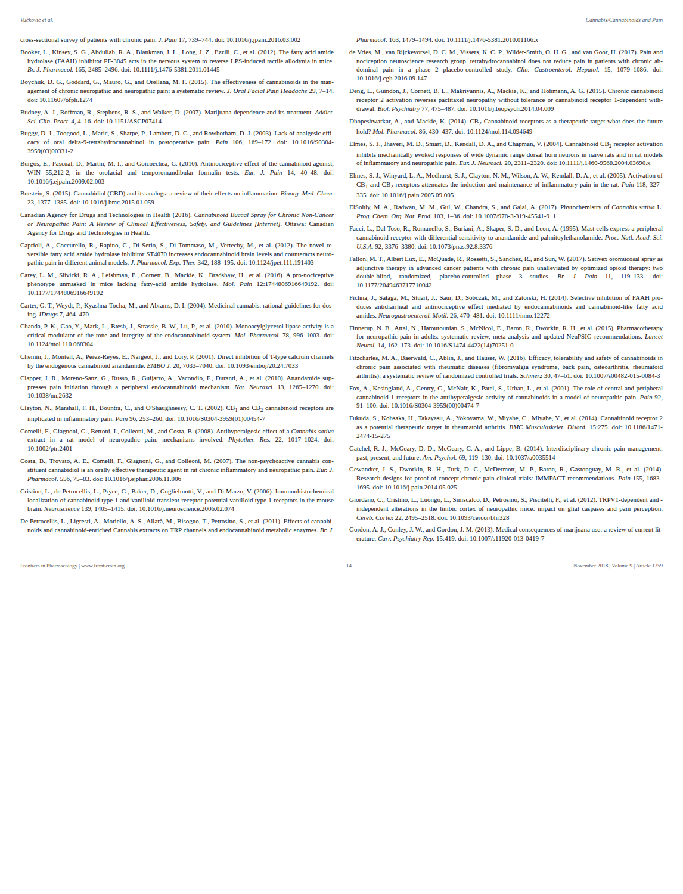Vučković et al.
Cannabis/Cannabinoids and Pain
cross-sectional survey of patients with chronic pain. J. Pain 17, 739–744. doi: 10.1016/j.jpain.2016.03.002
Booker, L., Kinsey, S. G., Abdullah, R. A., Blankman, J. L., Long, J. Z., Ezzili, C., et al. (2012). The fatty acid amide hydrolase (FAAH) inhibitor PF-3845 acts in the nervous system to reverse LPS-induced tactile allodynia in mice. Br. J. Pharmacol. 165, 2485–2496. doi: 10.1111/j.1476-5381.2011.01445
Boychuk, D. G., Goddard, G., Mauro, G., and Orellana, M. F. (2015). The effectiveness of cannabinoids in the management of chronic neuropathic and neuropathic pain: a systematic review. J. Oral Facial Pain Headache 29, 7–14. doi: 10.11607/ofph.1274
Budney, A. J., Roffman, R., Stephens, R. S., and Walker, D. (2007). Marijuana dependence and its treatment. Addict. Sci. Clin. Pract. 4, 4–16. doi: 10.1151/ASCP07414
Buggy, D. J., Toogood, L., Maric, S., Sharpe, P., Lambert, D. G., and Rowbotham, D. J. (2003). Lack of analgesic efficacy of oral delta-9-tetrahydrocannabinol in postoperative pain. Pain 106, 169–172. doi: 10.1016/S0304-3959(03)00331-2
Burgos, E., Pascual, D., Martín, M. I., and Goicoechea, C. (2010). Antinociceptive effect of the cannabinoid agonist, WIN 55,212-2, in the orofacial and temporomandibular formalin tests. Eur. J. Pain 14, 40–48. doi: 10.1016/j.ejpain.2009.02.003
Burstein, S. (2015). Cannabidiol (CBD) and its analogs: a review of their effects on inflammation. Bioorg. Med. Chem. 23, 1377–1385. doi: 10.1016/j.bmc.2015.01.059
Canadian Agency for Drugs and Technologies in Health (2016). Cannabinoid Buccal Spray for Chronic Non-Cancer or Neuropathic Pain: A Review of Clinical Effectiveness, Safety, and Guidelines [Internet]. Ottawa: Canadian Agency for Drugs and Technologies in Health.
Caprioli, A., Coccurello, R., Rapino, C., Di Serio, S., Di Tommaso, M., Vertechy, M., et al. (2012). The novel reversible fatty acid amide hydrolase inhibitor ST4070 increases endocannabinoid brain levels and counteracts neuropathic pain in different animal models. J. Pharmacol. Exp. Ther. 342, 188–195. doi: 10.1124/jpet.111.191403
Carey, L. M., Slivicki, R. A., Leishman, E., Cornett, B., Mackie, K., Bradshaw, H., et al. (2016). A pro-nociceptive phenotype unmasked in mice lacking fatty-acid amide hydrolase. Mol. Pain 12:1744806916649192. doi: 10.1177/1744806916649192
Carter, G. T., Weydt, P., Kyashna-Tocha, M., and Abrams, D. I. (2004). Medicinal cannabis: rational guidelines for dosing. IDrugs 7, 464–470.
Chanda, P. K., Gao, Y., Mark, L., Btesh, J., Strassle, B. W., Lu, P., et al. (2010). Monoacylglycerol lipase activity is a critical modulator of the tone and integrity of the endocannabinoid system. Mol. Pharmacol. 78, 996–1003. doi: 10.1124/mol.110.068304
Chemin, J., Monteil, A., Perez-Reyes, E., Nargeot, J., and Lory, P. (2001). Direct inhibition of T-type calcium channels by the endogenous cannabinoid anandamide. EMBO J. 20, 7033–7040. doi: 10.1093/emboj/20.24.7033
Clapper, J. R., Moreno-Sanz, G., Russo, R., Guijarro, A., Vacondio, F., Duranti, A., et al. (2010). Anandamide suppresses pain initiation through a peripheral endocannabinoid mechanism. Nat. Neurosci. 13, 1265–1270. doi: 10.1038/nn.2632
Clayton, N., Marshall, F. H., Bountra, C., and O'Shaughnessy, C. T. (2002). CB1 and CB2 cannabinoid receptors are implicated in inflammatory pain. Pain 96, 253–260. doi: 10.1016/S0304-3959(01)00454-7
Comelli, F., Giagnoni, G., Bettoni, I., Colleoni, M., and Costa, B. (2008). Antihyperalgesic effect of a Cannabis sativa extract in a rat model of neuropathic pain: mechanisms involved. Phytother. Res. 22, 1017–1024. doi: 10.1002/ptr.2401
Costa, B., Trovato, A. E., Comelli, F., Giagnoni, G., and Colleoni, M. (2007). The non-psychoactive cannabis constituent cannabidiol is an orally effective therapeutic agent in rat chronic inflammatory and neuropathic pain. Eur. J. Pharmacol. 556, 75–83. doi: 10.1016/j.ejphar.2006.11.006
Cristino, L., de Petrocellis, L., Pryce, G., Baker, D., Guglielmotti, V., and Di Marzo, V. (2006). Immunohistochemical localization of cannabinoid type 1 and vanilloid transient receptor potential vanilloid type 1 receptors in the mouse brain. Neuroscience 139, 1405–1415. doi: 10.1016/j.neuroscience.2006.02.074
De Petrocellis, L., Ligresti, A., Moriello, A. S., Allarà, M., Bisogno, T., Petrosino, S., et al. (2011). Effects of cannabinoids and cannabinoid-enriched Cannabis extracts on TRP channels and endocannabinoid metabolic enzymes. Br. J. Pharmacol. 163, 1479–1494. doi: 10.1111/j.1476-5381.2010.01166.x
de Vries, M., van Rijckevorsel, D. C. M., Vissers, K. C. P., Wilder-Smith, O. H. G., and van Goor, H. (2017). Pain and nociception neuroscience research group. tetrahydrocannabinol does not reduce pain in patients with chronic abdominal pain in a phase 2 placebo-controlled study. Clin. Gastroenterol. Hepatol. 15, 1079–1086. doi: 10.1016/j.cgh.2016.09.147
Deng, L., Guindon, J., Cornett, B. L., Makriyannis, A., Mackie, K., and Hohmann, A. G. (2015). Chronic cannabinoid receptor 2 activation reverses paclitaxel neuropathy without tolerance or cannabinoid receptor 1-dependent withdrawal. Biol. Psychiatry 77, 475–487. doi: 10.1016/j.biopsych.2014.04.009
Dhopeshwarkar, A., and Mackie, K. (2014). CB2 Cannabinoid receptors as a therapeutic target-what does the future hold? Mol. Pharmacol. 86, 430–437. doi: 10.1124/mol.114.094649
Elmes, S. J., Jhaveri, M. D., Smart, D., Kendall, D. A., and Chapman, V. (2004). Cannabinoid CB2 receptor activation inhibits mechanically evoked responses of wide dynamic range dorsal horn neurons in naïve rats and in rat models of inflammatory and neuropathic pain. Eur. J. Neurosci. 20, 2311–2320. doi: 10.1111/j.1460-9568.2004.03690.x
Elmes, S. J., Winyard, L. A., Medhurst, S. J., Clayton, N. M., Wilson, A. W., Kendall, D. A., et al. (2005). Activation of CB1 and CB2 receptors attenuates the induction and maintenance of inflammatory pain in the rat. Pain 118, 327–335. doi: 10.1016/j.pain.2005.09.005
ElSohly, M. A., Radwan, M. M., Gul, W., Chandra, S., and Galal, A. (2017). Phytochemistry of Cannabis sativa L. Prog. Chem. Org. Nat. Prod. 103, 1–36. doi: 10.1007/978-3-319-45541-9_1
Facci, L., Dal Toso, R., Romanello, S., Buriani, A., Skaper, S. D., and Leon, A. (1995). Mast cells express a peripheral cannabinoid receptor with differential sensitivity to anandamide and palmitoylethanolamide. Proc. Natl. Acad. Sci. U.S.A. 92, 3376–3380. doi: 10.1073/pnas.92.8.3376
Fallon, M. T., Albert Lux, E., McQuade, R., Rossetti, S., Sanchez, R., and Sun, W. (2017). Sativex oromucosal spray as adjunctive therapy in advanced cancer patients with chronic pain unalleviated by optimized opioid therapy: two double-blind, randomized, placebo-controlled phase 3 studies. Br. J. Pain 11, 119–133. doi: 10.1177/2049463717710042
Fichna, J., Sałaga, M., Stuart, J., Saur, D., Sobczak, M., and Zatorski, H. (2014). Selective inhibition of FAAH produces antidiarrheal and antinociceptive effect mediated by endocannabinoids and cannabinoid-like fatty acid amides. Neurogastroenterol. Motil. 26, 470–481. doi: 10.1111/nmo.12272
Finnerup, N. B., Attal, N., Haroutounian, S., McNicol, E., Baron, R., Dworkin, R. H., et al. (2015). Pharmacotherapy for neuropathic pain in adults: systematic review, meta-analysis and updated NeuPSIG recommendations. Lancet Neurol. 14, 162–173. doi: 10.1016/S1474-4422(14)70251-0
Fitzcharles, M. A., Baerwald, C., Ablin, J., and Häuser, W. (2016). Efficacy, tolerability and safety of cannabinoids in chronic pain associated with rheumatic diseases (fibromyalgia syndrome, back pain, osteoarthritis, rheumatoid arthritis): a systematic review of randomized controlled trials. Schmerz 30, 47–61. doi: 10.1007/s00482-015-0084-3
Fox, A., Kesingland, A., Gentry, C., McNair, K., Patel, S., Urban, L., et al. (2001). The role of central and peripheral cannabinoid 1 receptors in the antihyperalgesic activity of cannabinoids in a model of neuropathic pain. Pain 92, 91–100. doi: 10.1016/S0304-3959(00)00474-7
Fukuda, S., Kohsaka, H., Takayasu, A., Yokoyama, W., Miyabe, C., Miyabe, Y., et al. (2014). Cannabinoid receptor 2 as a potential therapeutic target in rheumatoid arthritis. BMC Musculoskelet. Disord. 15:275. doi: 10.1186/1471-2474-15-275
Gatchel, R. J., McGeary, D. D., McGeary, C. A., and Lippe, B. (2014). Interdisciplinary chronic pain management: past, present, and future. Am. Psychol. 69, 119–130. doi: 10.1037/a0035514
Gewandter, J. S., Dworkin, R. H., Turk, D. C., McDermott, M. P., Baron, R., Gastonguay, M. R., et al. (2014). Research designs for proof-of-concept chronic pain clinical trials: IMMPACT recommendations. Pain 155, 1683–1695. doi: 10.1016/j.pain.2014.05.025
Giordano, C., Cristino, L., Luongo, L., Siniscalco, D., Petrosino, S., Piscitelli, F., et al. (2012). TRPV1-dependent and -independent alterations in the limbic cortex of neuropathic mice: impact on glial caspases and pain perception. Cereb. Cortex 22, 2495–2518. doi: 10.1093/cercor/bhr328
Gordon, A. J., Conley, J. W., and Gordon, J. M. (2013). Medical consequences of marijuana use: a review of current literature. Curr. Psychiatry Rep. 15:419. doi: 10.1007/s11920-013-0419-7
Frontiers in Pharmacology | www.frontiersin.org
14
November 2018 | Volume 9 | Article 1259